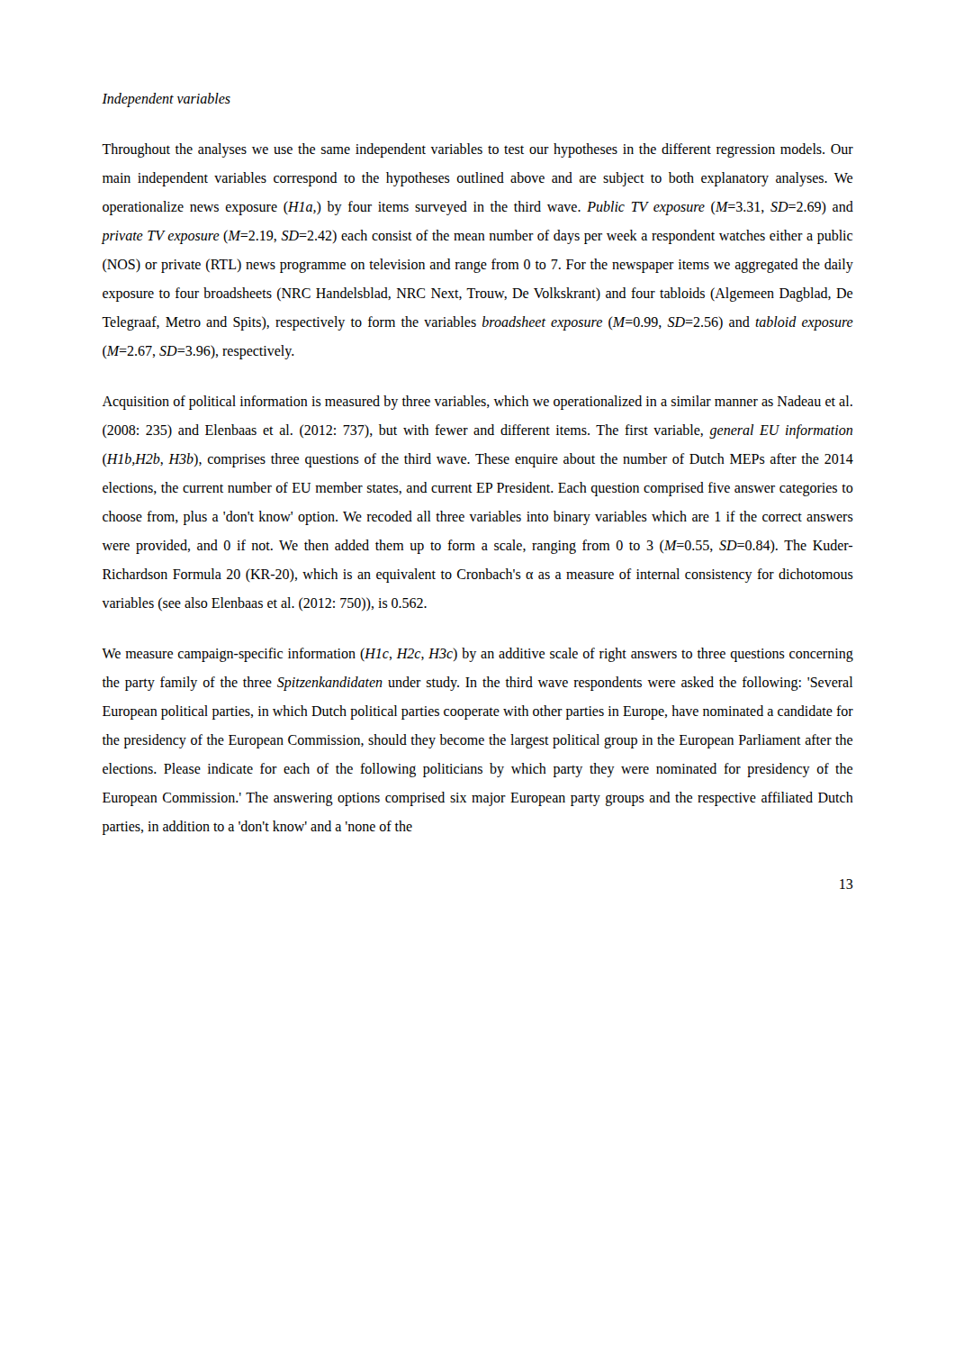Independent variables
Throughout the analyses we use the same independent variables to test our hypotheses in the different regression models. Our main independent variables correspond to the hypotheses outlined above and are subject to both explanatory analyses. We operationalize news exposure (H1a,) by four items surveyed in the third wave. Public TV exposure (M=3.31, SD=2.69) and private TV exposure (M=2.19, SD=2.42) each consist of the mean number of days per week a respondent watches either a public (NOS) or private (RTL) news programme on television and range from 0 to 7. For the newspaper items we aggregated the daily exposure to four broadsheets (NRC Handelsblad, NRC Next, Trouw, De Volkskrant) and four tabloids (Algemeen Dagblad, De Telegraaf, Metro and Spits), respectively to form the variables broadsheet exposure (M=0.99, SD=2.56) and tabloid exposure (M=2.67, SD=3.96), respectively.
Acquisition of political information is measured by three variables, which we operationalized in a similar manner as Nadeau et al. (2008: 235) and Elenbaas et al. (2012: 737), but with fewer and different items. The first variable, general EU information (H1b,H2b, H3b), comprises three questions of the third wave. These enquire about the number of Dutch MEPs after the 2014 elections, the current number of EU member states, and current EP President. Each question comprised five answer categories to choose from, plus a 'don't know' option. We recoded all three variables into binary variables which are 1 if the correct answers were provided, and 0 if not. We then added them up to form a scale, ranging from 0 to 3 (M=0.55, SD=0.84). The Kuder-Richardson Formula 20 (KR-20), which is an equivalent to Cronbach's α as a measure of internal consistency for dichotomous variables (see also Elenbaas et al. (2012: 750)), is 0.562.
We measure campaign-specific information (H1c, H2c, H3c) by an additive scale of right answers to three questions concerning the party family of the three Spitzenkandidaten under study. In the third wave respondents were asked the following: 'Several European political parties, in which Dutch political parties cooperate with other parties in Europe, have nominated a candidate for the presidency of the European Commission, should they become the largest political group in the European Parliament after the elections. Please indicate for each of the following politicians by which party they were nominated for presidency of the European Commission.' The answering options comprised six major European party groups and the respective affiliated Dutch parties, in addition to a 'don't know' and a 'none of the
13